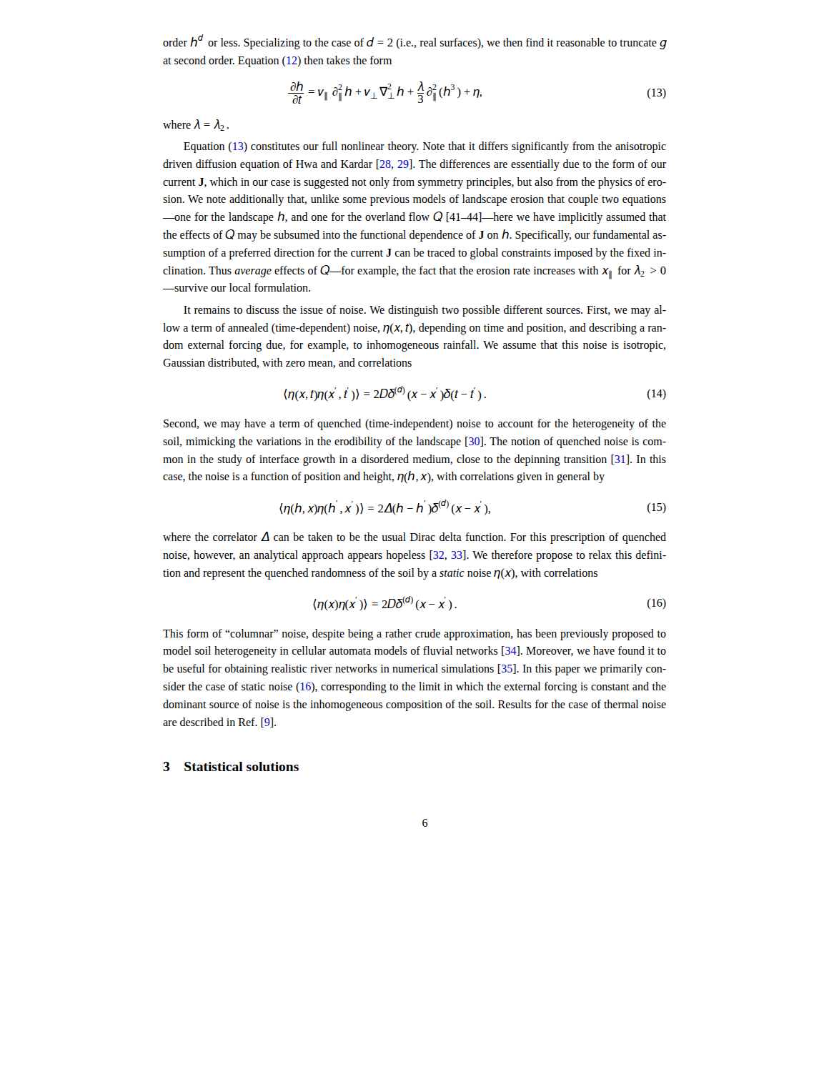order hd or less. Specializing to the case of d=2 (i.e., real surfaces), we then find it reasonable to truncate g at second order. Equation (12) then takes the form
∂h∂t = ν∥ ∂∥2 h + ν⊥ ∇⊥2 h + λ3 ∂∥2 (h3) + η ,
(13)
where λ=λ2.
Equation (13) constitutes our full nonlinear theory. Note that it differs significantly from the anisotropic driven diffusion equation of Hwa and Kardar [28, 29]. The differences are essentially due to the form of our current J, which in our case is suggested not only from symmetry principles, but also from the physics of erosion. We note additionally that, unlike some previous models of landscape erosion that couple two equations—one for the landscape h, and one for the overland flow Q [41–44]—here we have implicitly assumed that the effects of Q may be subsumed into the functional dependence of J on h. Specifically, our fundamental assumption of a preferred direction for the current J can be traced to global constraints imposed by the fixed inclination. Thus average effects of Q—for example, the fact that the erosion rate increases with x∥ for λ2>0—survive our local formulation.
It remains to discuss the issue of noise. We distinguish two possible different sources. First, we may allow a term of annealed (time-dependent) noise, η(x,t), depending on time and position, and describing a random external forcing due, for example, to inhomogeneous rainfall. We assume that this noise is isotropic, Gaussian distributed, with zero mean, and correlations
⟨ η(x,t) η(x′,t′) ⟩ = 2D δ(d) (x−x′) δ(t−t′) .
(14)
Second, we may have a term of quenched (time-independent) noise to account for the heterogeneity of the soil, mimicking the variations in the erodibility of the landscape [30]. The notion of quenched noise is common in the study of interface growth in a disordered medium, close to the depinning transition [31]. In this case, the noise is a function of position and height, η(h,x), with correlations given in general by
⟨ η(h,x) η(h′,x′) ⟩ = 2Δ (h−h′) δ(d) (x−x′) ,
(15)
where the correlator Δ can be taken to be the usual Dirac delta function. For this prescription of quenched noise, however, an analytical approach appears hopeless [32, 33]. We therefore propose to relax this definition and represent the quenched randomness of the soil by a static noise η(x), with correlations
⟨ η(x) η(x′) ⟩ = 2D δ(d) (x−x′) .
(16)
This form of “columnar” noise, despite being a rather crude approximation, has been previously proposed to model soil heterogeneity in cellular automata models of fluvial networks [34]. Moreover, we have found it to be useful for obtaining realistic river networks in numerical simulations [35]. In this paper we primarily consider the case of static noise (16), corresponding to the limit in which the external forcing is constant and the dominant source of noise is the inhomogeneous composition of the soil. Results for the case of thermal noise are described in Ref. [9].
3 Statistical solutions
6